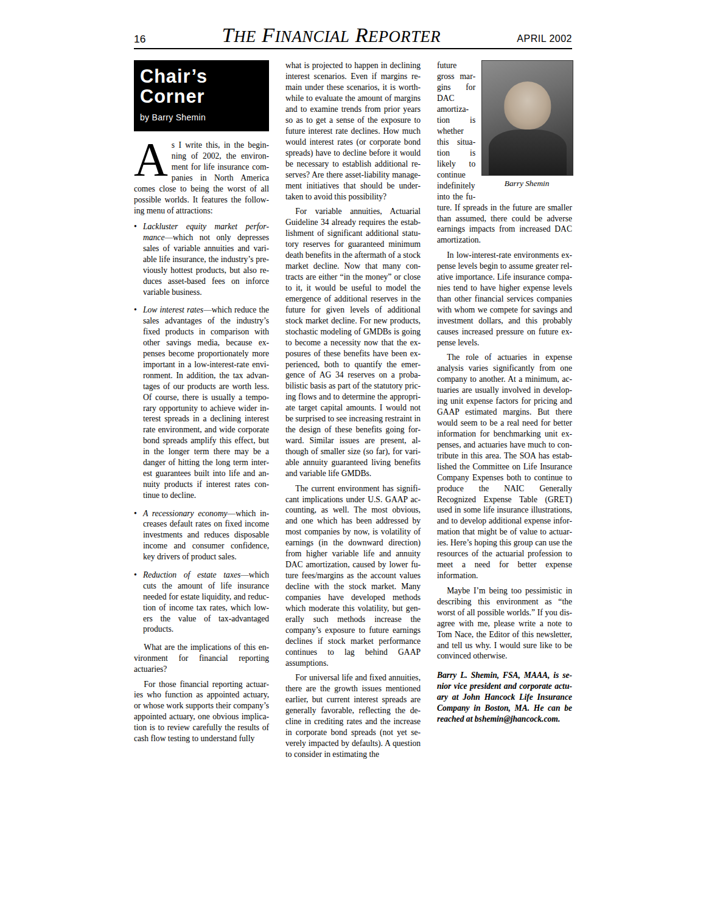16
THE FINANCIAL REPORTER
APRIL 2002
Chair’s
Corner
by Barry Shemin
As I write this, in the beginning of 2002, the environment for life insurance companies in North America comes close to being the worst of all possible worlds. It features the following menu of attractions:
Lackluster equity market performance—which not only depresses sales of variable annuities and variable life insurance, the industry’s previously hottest products, but also reduces asset-based fees on inforce variable business.
Low interest rates—which reduce the sales advantages of the industry’s fixed products in comparison with other savings media, because expenses become proportionately more important in a low-interest-rate environment. In addition, the tax advantages of our products are worth less. Of course, there is usually a temporary opportunity to achieve wider interest spreads in a declining interest rate environment, and wide corporate bond spreads amplify this effect, but in the longer term there may be a danger of hitting the long term interest guarantees built into life and annuity products if interest rates continue to decline.
A recessionary economy—which increases default rates on fixed income investments and reduces disposable income and consumer confidence, key drivers of product sales.
Reduction of estate taxes—which cuts the amount of life insurance needed for estate liquidity, and reduction of income tax rates, which lowers the value of tax-advantaged products.
What are the implications of this environment for financial reporting actuaries?
For those financial reporting actuaries who function as appointed actuary, or whose work supports their company’s appointed actuary, one obvious implication is to review carefully the results of cash flow testing to understand fully
what is projected to happen in declining interest scenarios. Even if margins remain under these scenarios, it is worthwhile to evaluate the amount of margins and to examine trends from prior years so as to get a sense of the exposure to future interest rate declines. How much would interest rates (or corporate bond spreads) have to decline before it would be necessary to establish additional reserves? Are there asset-liability management initiatives that should be undertaken to avoid this possibility?
For variable annuities, Actuarial Guideline 34 already requires the establishment of significant additional statutory reserves for guaranteed minimum death benefits in the aftermath of a stock market decline. Now that many contracts are either “in the money” or close to it, it would be useful to model the emergence of additional reserves in the future for given levels of additional stock market decline. For new products, stochastic modeling of GMDBs is going to become a necessity now that the exposures of these benefits have been experienced, both to quantify the emergence of AG 34 reserves on a probabilistic basis as part of the statutory pricing flows and to determine the appropriate target capital amounts. I would not be surprised to see increasing restraint in the design of these benefits going forward. Similar issues are present, although of smaller size (so far), for variable annuity guaranteed living benefits and variable life GMDBs.
The current environment has significant implications under U.S. GAAP accounting, as well. The most obvious, and one which has been addressed by most companies by now, is volatility of earnings (in the downward direction) from higher variable life and annuity DAC amortization, caused by lower future fees/margins as the account values decline with the stock market. Many companies have developed methods which moderate this volatility, but generally such methods increase the company’s exposure to future earnings declines if stock market performance continues to lag behind GAAP assumptions.
For universal life and fixed annuities, there are the growth issues mentioned earlier, but current interest spreads are generally favorable, reflecting the decline in crediting rates and the increase in corporate bond spreads (not yet severely impacted by defaults). A question to consider in estimating the
Barry Shemin
future gross margins for DAC amortization is whether this situation is likely to continue indefinitely into the future. If spreads in the future are smaller than assumed, there could be adverse earnings impacts from increased DAC amortization.
In low-interest-rate environments expense levels begin to assume greater relative importance. Life insurance companies tend to have higher expense levels than other financial services companies with whom we compete for savings and investment dollars, and this probably causes increased pressure on future expense levels.
The role of actuaries in expense analysis varies significantly from one company to another. At a minimum, actuaries are usually involved in developing unit expense factors for pricing and GAAP estimated margins. But there would seem to be a real need for better information for benchmarking unit expenses, and actuaries have much to contribute in this area. The SOA has established the Committee on Life Insurance Company Expenses both to continue to produce the NAIC Generally Recognized Expense Table (GRET) used in some life insurance illustrations, and to develop additional expense information that might be of value to actuaries. Here’s hoping this group can use the resources of the actuarial profession to meet a need for better expense information.
Maybe I’m being too pessimistic in describing this environment as “the worst of all possible worlds.” If you disagree with me, please write a note to Tom Nace, the Editor of this newsletter, and tell us why. I would sure like to be convinced otherwise.
Barry L. Shemin, FSA, MAAA, is senior vice president and corporate actuary at John Hancock Life Insurance Company in Boston, MA. He can be reached at bshemin@jhancock.com.